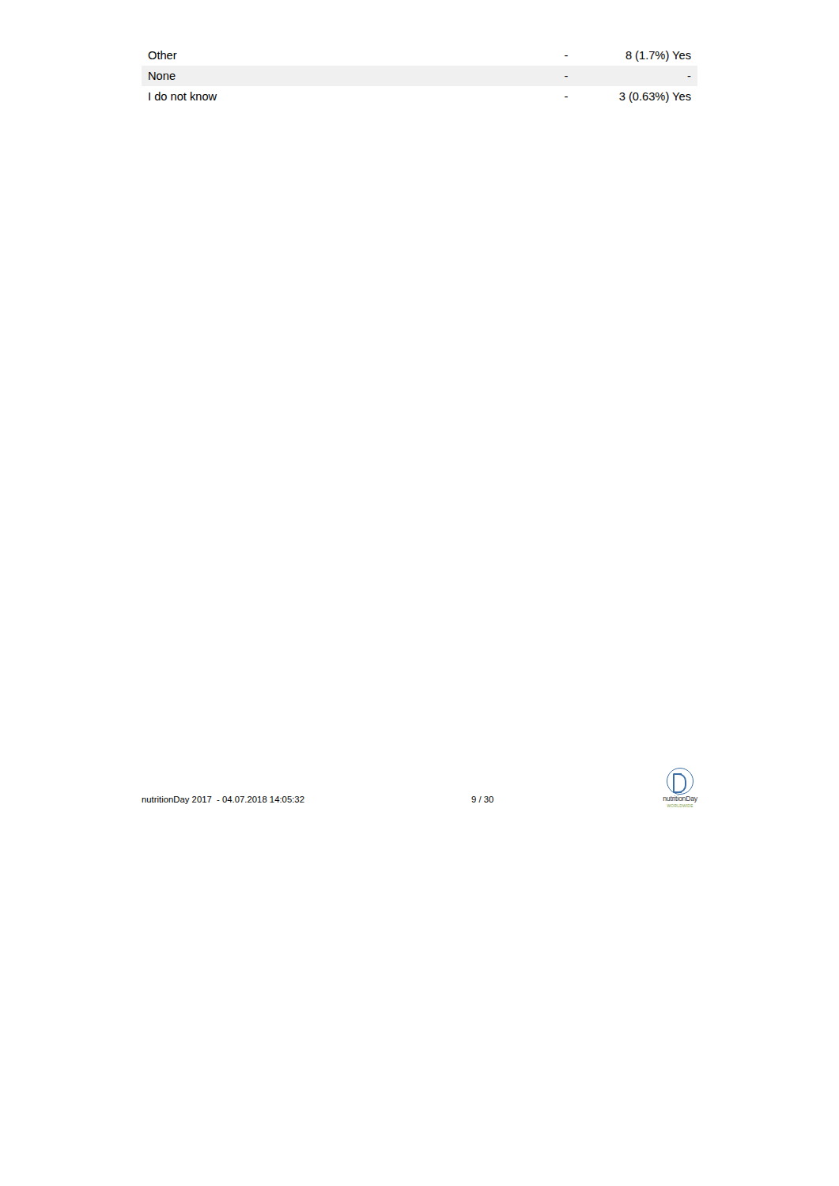| Other | - | 8 (1.7%) Yes |
| None | - | - |
| I do not know | - | 3 (0.63%) Yes |
nutritionDay 2017 - 04.07.2018 14:05:32 9 / 30
nutritionDay
WORLDWIDE